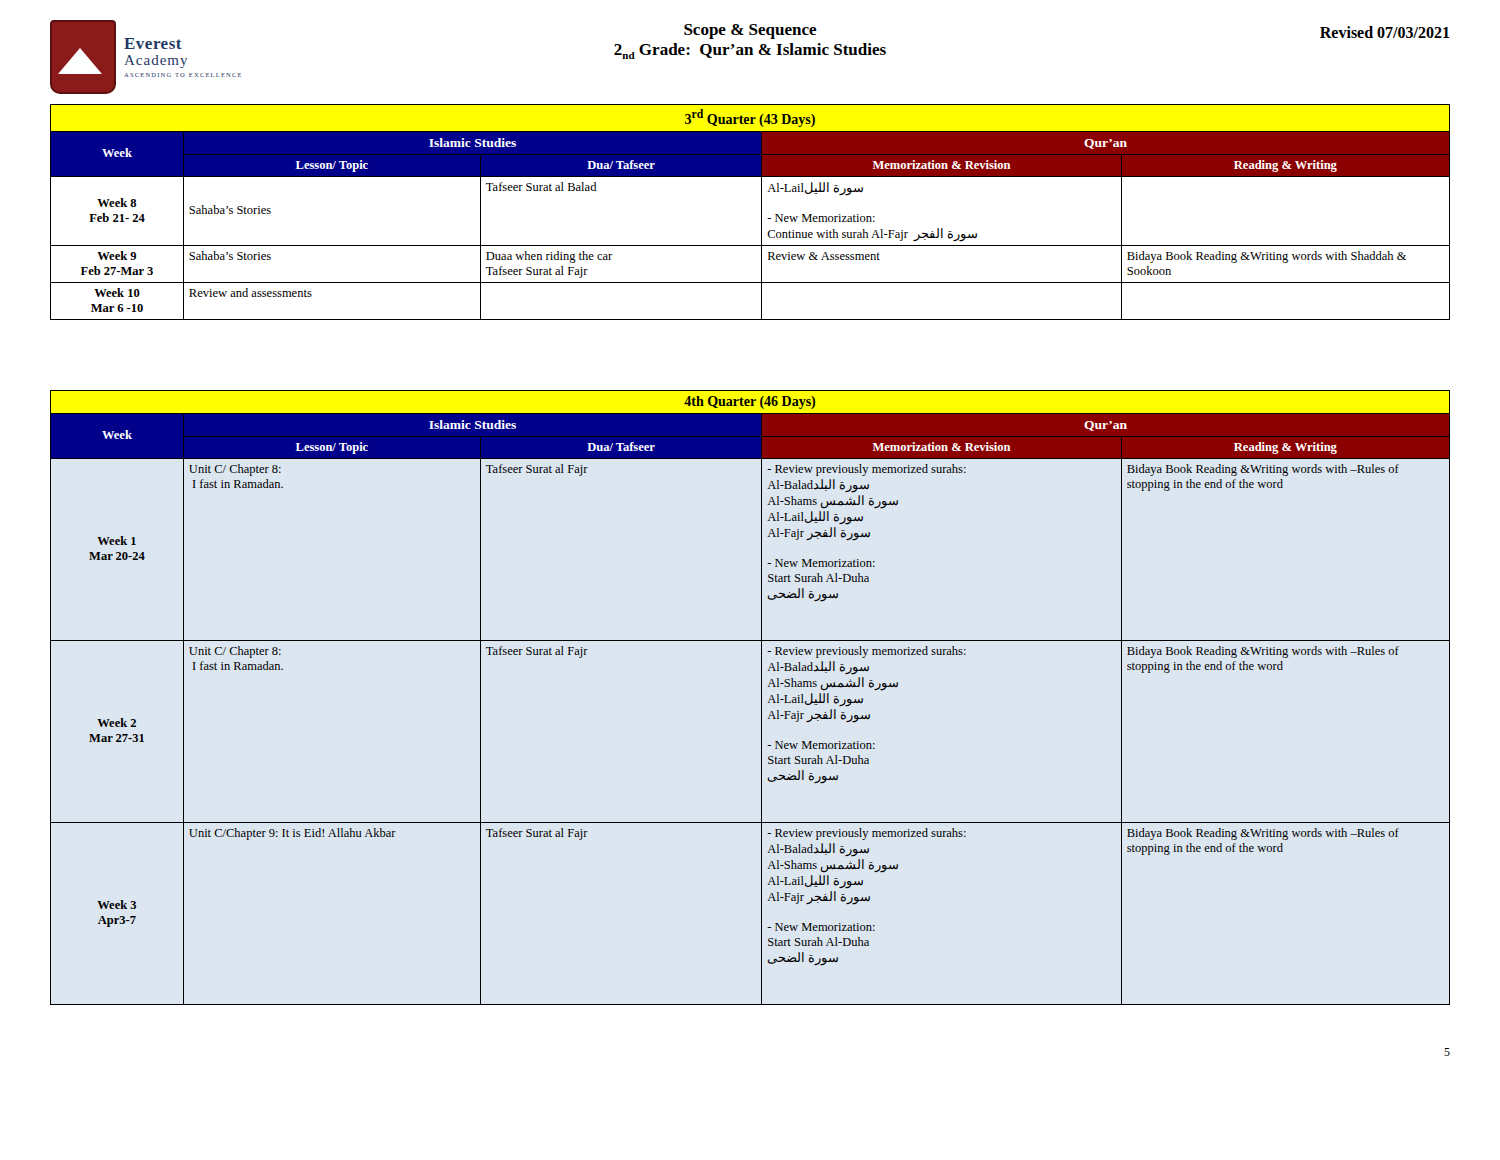Everest
Academy
Ascending to Excellence
Scope & Sequence
2nd Grade: Qur’an & Islamic Studies
Revised 07/03/2021
| 3 rd Quarter (43 Days) |
| Week | Islamic Studies | Qur’an |
| Lesson/ Topic | Dua/ Tafseer | Memorization & Revision | Reading & Writing |
| Week 8 Feb 21- 24 | Sahaba’s Stories | Tafseer Surat al Balad | Al-Lail سورة الليل - New Memorization: Continue with surah Al-Fajr سورة الفجر | |
| Week 9 Feb 27-Mar 3 | Sahaba’s Stories | Duaa when riding the car Tafseer Surat al Fajr | Review & Assessment | Bidaya Book Reading &Writing words with Shaddah & Sookoon |
| Week 10 Mar 6 -10 | Review and assessments | | | |
| 4th Quarter (46 Days) |
| Week | Islamic Studies | Qur’an |
| Lesson/ Topic | Dua/ Tafseer | Memorization & Revision | Reading & Writing |
| Week 1 Mar 20-24 | Unit C/ Chapter 8: I fast in Ramadan. | Tafseer Surat al Fajr | - Review previously memorized surahs: Al-Balad سورة البلد Al-Shams سورة الشمس Al-Lail سورة الليل Al-Fajr سورة الفجر - New Memorization: Start Surah Al-Duha سورة الضحى | Bidaya Book Reading &Writing words with –Rules of stopping in the end of the word |
| Week 2 Mar 27-31 | Unit C/ Chapter 8: I fast in Ramadan. | Tafseer Surat al Fajr | - Review previously memorized surahs: Al-Balad سورة البلد Al-Shams سورة الشمس Al-Lail سورة الليل Al-Fajr سورة الفجر - New Memorization: Start Surah Al-Duha سورة الضحى | Bidaya Book Reading &Writing words with –Rules of stopping in the end of the word |
| Week 3 Apr3-7 | Unit C/Chapter 9: It is Eid! Allahu Akbar | Tafseer Surat al Fajr | - Review previously memorized surahs: Al-Balad سورة البلد Al-Shams سورة الشمس Al-Lail سورة الليل Al-Fajr سورة الفجر - New Memorization: Start Surah Al-Duha سورة الضحى | Bidaya Book Reading &Writing words with –Rules of stopping in the end of the word |
5